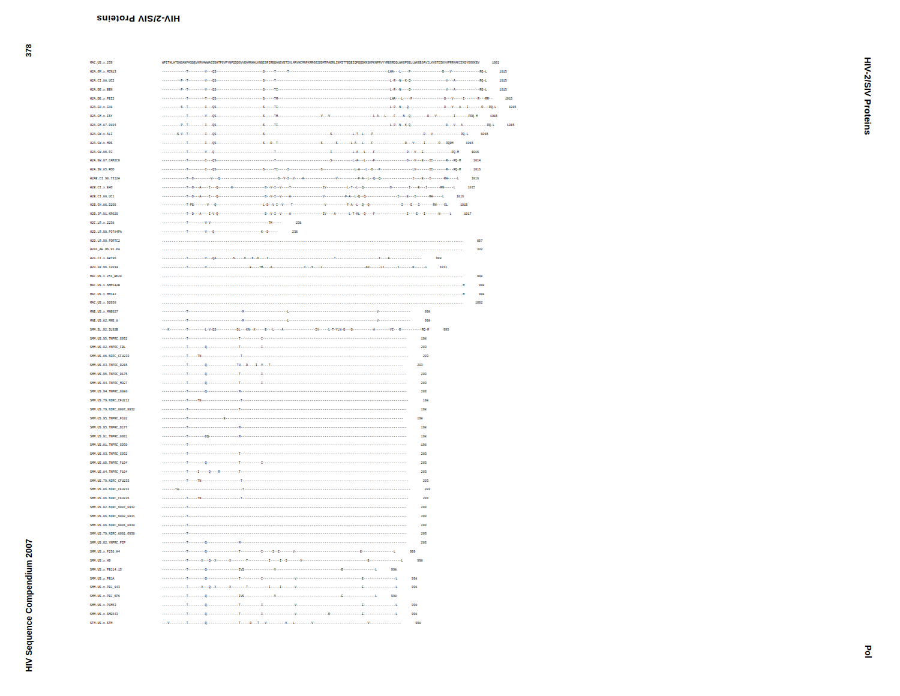HIV-2/SIV Proteins
HIV-2/SIV Proteins
Pol
HIV Sequence Compendium 2007
378
MAC.US.x.239 WPITHLHTDNGANFASQEVKMVAWWAGIEHTFGVPYNPQSQGVVEAMNHHLKNQIDRIREQANSVETIVLMAVHCMNFKRRGGIGDMTPAERLINMITTEQEIQFQQSKNSKFKNFRVYYREGRDQLWKGPGELLWKGEGAVILKVGTDIKVVPRRKAKIIKDYGGGKEV 1002 H2A.GM.x.MCN13-------------T---------V---QS-------------------------S-----T------T-----------------------------------------------------LHA---L----F-----------------D---V---------------RQ-L 1015 H2A.CI.88.UC2----------P--T---------V---QS-------------------------S-----T-------------------------------------------------------------L-R--N--K-Q-------------------V---A-------------RQ-L 1015 H2A.DE.x.BEN----------P--T---------V---QS-------------------------S-----TI------------------------------------------------------------L-R--N----Q-------------------V---A-------------RQ-L 1015 H2A.DE.x.PEI2-------------T---------T---QS-------------------------S-----TM------------------------------------------------------------LHA---L----F-----------------D---V-----I-------R---RR-- 1015 H2A.GH.x.GH1----------S--T---------I---QS-------------------------S-----TI------------------------------------------------------------L-R--N---Q-------------------D---V---A---I-------R---RQ-L 1015 H2A.GM.x.ISY-------------T---------V---QS-------------------------S-----TM-----------------------V---V-----------------------L-A---L----F----N--Q---------D---V---------I-------PRQ-M 1015 H2A.GM.87.D194----------P--T---------I---QS-------------------------S-----TI------------------------------------------------------------L-R--N--K-Q-------------------D---V---A-------------RQ-L 1015 H2A.GW.x.ALI--------S-V--T---------I---QS-------------------------S-----------------------------------S-----------L-T--L----P---------------------------D---V---------------RQ-L 1015 H2A.GW.x.MDS-------------T---------I---QS-------------------------S---D--T-----------------------S-------S-------L-A---L----F-----------------D---V-----I-------R---RQDM 1015 H2A.GW.86.FG-------------T---------V---Q--------------------------------T-----------------------------I-----------L-A---L----F-----------------D---V---E---------------RQ-M 1016 H2A.GW.87.CAM2CG-------------T---------I---QS-------------------------------T-----------------------------S-----------L-A---L----F-----------------D---V---E---II-------R---RQ-M 1014 H2A.SN.85.ROD-------------T---------I---QS-------------------------S-----TI-----I-----------------S-----------------L-A---L--D---F-----------------LV-------II-------R---RQ-M 1016 H2AB.CI.90.7312A-------------T--D---------V---Q-------------------------------D--V-I--V----A-----------------V-----------F-A--L--Q--Q-----------------I----E---I-------RH-----L 1016 H2B.CI.x.EHO-------------T--D---A----I---Q-------E-----------------D--V-I--V----T-----------------IV-----------L-T--L--Q--------------D---------I----E---I-------RN-----L 1015 H2B.CI.88.UC1-------------T--D---A----I---Q-------------------------D--V-I--V----A-----------------V-----------F-A--L-Q--Q-----------------I----E---I-------RH-----L 1016 H2B.GH.86.D205-------------T-PS-------V---Q-------------------------L-D--V-I--V----T-----------------V-----------F-A--L--Q--Q-----------------I----E---I-------RH----GL 1015 H2B.JP.01.KR020-------------T--D---A----I-V-Q-------------------------D--V-I--V----A-----------------IV----A-------L-T-KL--Q----F-----------------I----E---I-------N-----L 1017 H2C.LR.x.2238-------------T---------V-V-------------------------------TM----- 236 H2D.LR.90.FO784PA-------------T---------V---Q-------------------------K--D----- 236 H2D.LR.90.FORTC2................................................................................................................................................................. 657 H201_AE.US.91.PA................................................................................................................................................................. 332 H2G.CI.x.ABT96-------------T---------V---QA---------S-----K---K--D----I-----------------------------------T-----------------------I----E----------------- 998 H2U.FR.96.12034-------------T---------V-----------------------E----TM----A-----------------I---S----L-----------------------AD------LI-------I-------R------L 1011 MAC.US.x.251_BK28................................................................................................................................................................. 998 MAC.US.x.SMM142B.................................................................................................................................................................M 998 MAC.US.x.MM142.................................................................................................................................................................M 998 MAC.US.x.92050................................................................................................................................................................. 1002 MNE.US.x.MNE027-------------T-----------------------------M-----------------------L-----------------------------------------------V----------------- 998 MNE.US.82.MNE_8-------------T-----------------------------M-----------------------L-----------------------------------------------V----------------- 998 SMM.SL.92.SL92B---K---------T---------L-V-QS-----------DL---KN--K-----E---L----A-----------------IV-----L-T-YLN-Q---Q-----------A--------VI---E-----------RQ-M 995 SMM.US.95.TNPRC_G932-------------T---------------------------T-----------I----------------------------------------------------------------------------- 198 SMM.US.02.YNPRC_FBL-------------T---------Q-----------------T-----------I----------------------------------------------------------------------------- 203 SMM.US.86.NIRC_CFU233-------------T-----TN---------------------T----------------------------------------------------------------------------------------- 203 SMM.US.03.TNPRC_D215-------------T---------Q----------------TH---D----I--V---T----------------------------------------------------------------------- 203 SMM.US.95.TNPRC_D175-------------T---------Q-----------------T-----------I----------------------------------------------------------------------------- 203 SMM.US.94.TNPRC_M927-------------T---------Q-----------------T-----------I----------------------------------------------------------------------------- 203 SMM.US.94.TNPRC_G080-------------T---------Q-----------------M----------------------------------------------------------------------------------------- 203 SMM.US.79.NIRC_CFU212-------------T-----TN---------------------T----------------------------------------------------------------------------------------- 198 SMM.US.79.NIRC_6007_G932-------------T---------------------------T----------------------------------------------------------------------------------------- 198 SMM.US.95.TNPRC_F102-------------T-------------------E----------------------------------------------------------------------------------------------- 198 SMM.US.95.TNPRC_D177-------------T---------------------------M----------------------------------------------------------------------------------------- 198 SMM.US.91.TNPRC_G931-------------T---------DQ----------------M----------------------------------------------------------------------------------------- 198 SMM.US.81.TNPRC_G930-------------T--------------------------------------------------------------------------------------------------------------------- 198 SMM.US.03.TNPRC_G932-------------T---------------------------T----------------------------------------------------------------------------------------- 203 SMM.US.85.TNPRC_F104-------------T---------Q-----------------T-----------I----------------------------------------------------------------------------- 203 SMM.US.84.TNPRC_F104-------------T-----I-----Q----R----------T----------------------------------------------------------------------------------------- 203 SMM.US.79.NIRC_CFU233-------------T-----TN---------------------T----------------------------------------------------------------------------------------- 203 SMM.US.86.NIRC_CFU232-------TA----------------------------------T----------------------------------------------------------------------------------------- 203 SMM.US.86.NIRC_CFU226-------------T-----TN---------------------T----------------------------------------------------------------------------------------- 203 SMM.US.82.NIRC_6007_G932-------------T--------------------------------------------------------------------------------------------------------------------- 203 SMM.US.86.NIRC_6002_G931-------------T--------------------------------------------------------------------------------------------------------------------- 203 SMM.US.86.NIRC_6001_G930-------------T--------------------------------------------------------------------------------------------------------------------- 203 SMM.US.79.NIRC_6001_G930-------------T--------------------------------------------------------------------------------------------------------------------- 203 SMM.US.02.YNPRC_FIP-------------T---------Q-----------------M----------------------------------------------------------------------------------------- 203 SMM.US.x.F236_H4-------------T---------Q-----------------T-----------I-----I--I-------V-----------------------------------E-----------------L 999 SMM.US.x.H9-------------T-------X---Q--X-------X--------T-----------I-----I--I-------V-----------------------------------E-----------------L 998 SMM.US.x.PBJ14_15-------------T---------Q-----------------IVS----------------V-----------------------------------E-----------------L 998 SMM.US.x.PBJA-------------T---------Q-----------------T-----------I-----------------V-----------------------------------E-----------------L 998 SMM.US.x.PBJ_143-------------T-------X---Q--X-------X--------T-----------I-----I-------V-----------------------------------E-----------------L 998 SMM.US.x.PBJ_6P6-------------T---------Q-----------------IVS----------------V-----------------------------------E-----------------L 998 SMM.US.x.PGM53-------------T---------Q-----------------T-----------I-----------------V-----------------------------------E-----------------L 998 SMM.US.x.SME543-------------T---------Q-----------------T-----------I-----------------V-----------------R-----------------E-----------------L 998 STM.US.x.STM---V---------T---------Q-----------------T-----D---T---V----------K---L---------V-----------------------------V----------------- 998